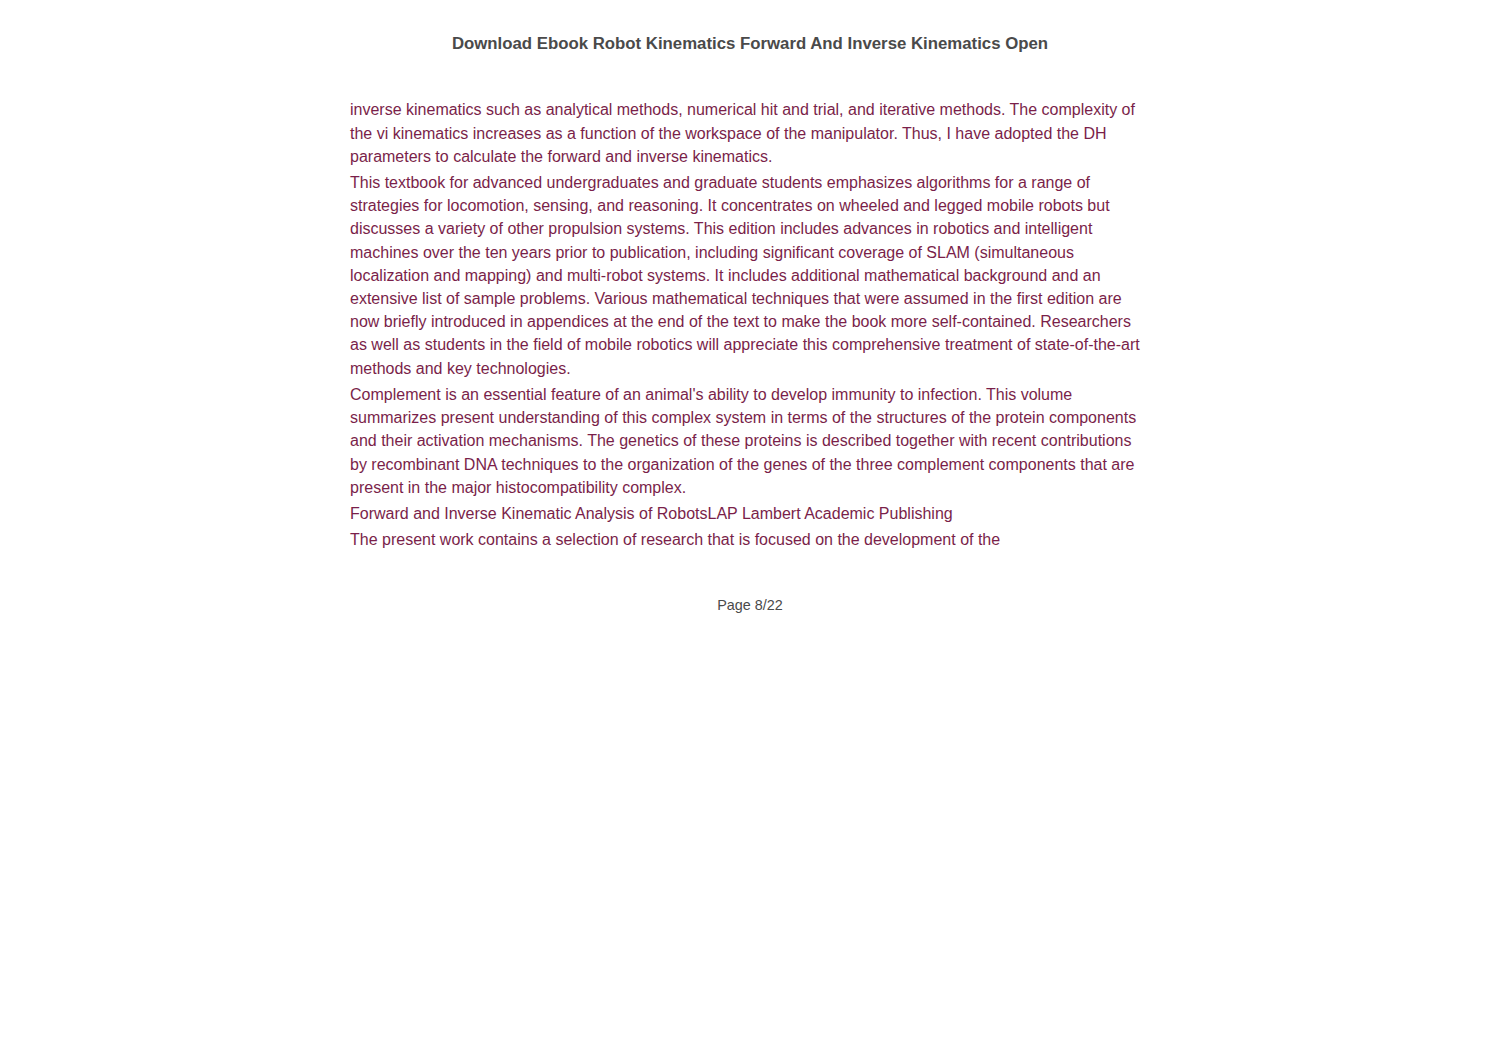Download Ebook Robot Kinematics Forward And Inverse Kinematics Open
inverse kinematics such as analytical methods, numerical hit and trial, and iterative methods. The complexity of the vi kinematics increases as a function of the workspace of the manipulator. Thus, I have adopted the DH parameters to calculate the forward and inverse kinematics.
This textbook for advanced undergraduates and graduate students emphasizes algorithms for a range of strategies for locomotion, sensing, and reasoning. It concentrates on wheeled and legged mobile robots but discusses a variety of other propulsion systems. This edition includes advances in robotics and intelligent machines over the ten years prior to publication, including significant coverage of SLAM (simultaneous localization and mapping) and multi-robot systems. It includes additional mathematical background and an extensive list of sample problems. Various mathematical techniques that were assumed in the first edition are now briefly introduced in appendices at the end of the text to make the book more self-contained. Researchers as well as students in the field of mobile robotics will appreciate this comprehensive treatment of state-of-the-art methods and key technologies.
Complement is an essential feature of an animal's ability to develop immunity to infection. This volume summarizes present understanding of this complex system in terms of the structures of the protein components and their activation mechanisms. The genetics of these proteins is described together with recent contributions by recombinant DNA techniques to the organization of the genes of the three complement components that are present in the major histocompatibility complex.
Forward and Inverse Kinematic Analysis of RobotsLAP Lambert Academic Publishing
The present work contains a selection of research that is focused on the development of the
Page 8/22